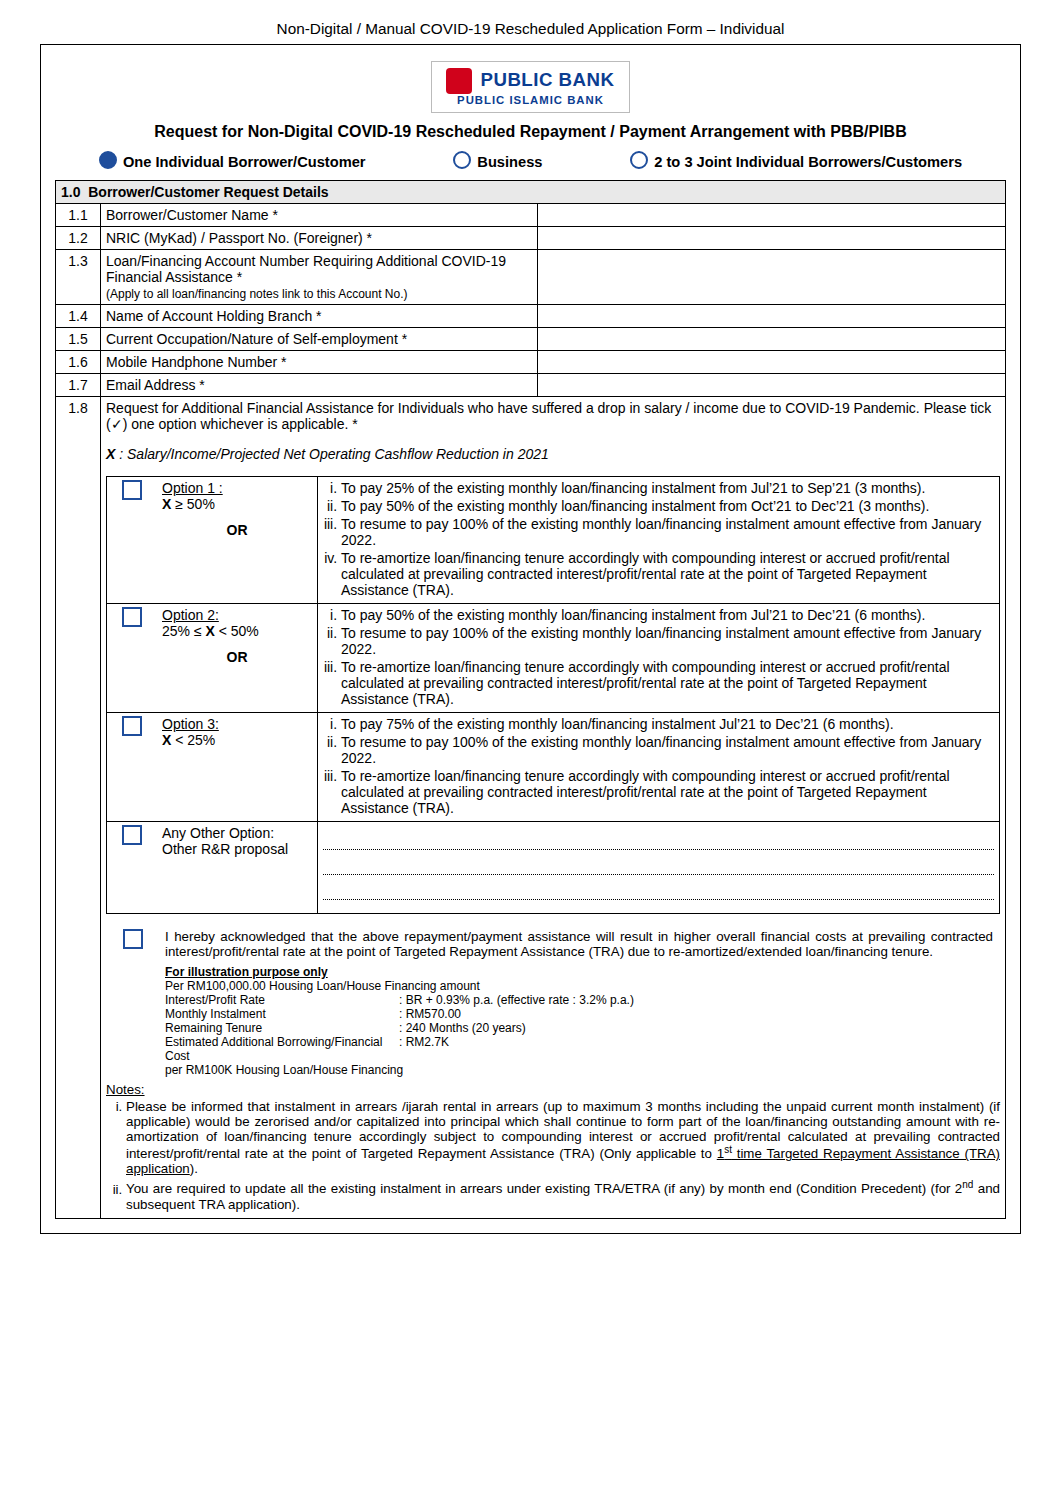Non-Digital / Manual COVID-19 Rescheduled Application Form – Individual
PUBLIC BANK PUBLIC ISLAMIC BANK
Request for Non-Digital COVID-19 Rescheduled Repayment / Payment Arrangement with PBB/PIBB
One Individual Borrower/Customer Business 2 to 3 Joint Individual Borrowers/Customers
| 1.0 Borrower/Customer Request Details |
| 1.1 | Borrower/Customer Name * | |
| 1.2 | NRIC (MyKad) / Passport No. (Foreigner) * | |
| 1.3 | Loan/Financing Account Number Requiring Additional COVID-19 Financial Assistance * (Apply to all loan/financing notes link to this Account No.) | |
| 1.4 | Name of Account Holding Branch * | |
| 1.5 | Current Occupation/Nature of Self-employment * | |
| 1.6 | Mobile Handphone Number * | |
| 1.7 | Email Address * | |
| 1.8 | Request for Additional Financial Assistance for Individuals who have suffered a drop in salary / income due to COVID-19 Pandemic. Please tick (✓) one option whichever is applicable. * X : Salary/Income/Projected Net Operating Cashflow Reduction in 2021 / / Option 1 : X ≥ 50% OR / To pay 25% of the existing monthly loan/financing instalment from Jul’21 to Sep’21 (3 months). To pay 50% of the existing monthly loan/financing instalment from Oct’21 to Dec’21 (3 months). To resume to pay 100% of the existing monthly loan/financing instalment amount effective from January 2022. To re-amortize loan/financing tenure accordingly with compounding interest or accrued profit/rental calculated at prevailing contracted interest/profit/rental rate at the point of Targeted Repayment Assistance (TRA). / / / Option 2: 25% ≤ X < 50% OR / To pay 50% of the existing monthly loan/financing instalment from Jul’21 to Dec’21 (6 months). To resume to pay 100% of the existing monthly loan/financing instalment amount effective from January 2022. To re-amortize loan/financing tenure accordingly with compounding interest or accrued profit/rental calculated at prevailing contracted interest/profit/rental rate at the point of Targeted Repayment Assistance (TRA). / / / Option 3: X < 25% / To pay 75% of the existing monthly loan/financing instalment Jul’21 to Dec’21 (6 months). To resume to pay 100% of the existing monthly loan/financing instalment amount effective from January 2022. To re-amortize loan/financing tenure accordingly with compounding interest or accrued profit/rental calculated at prevailing contracted interest/profit/rental rate at the point of Targeted Repayment Assistance (TRA). / / / Any Other Option: Other R&R proposal / / / / I hereby acknowledged that the above repayment/payment assistance will result in higher overall financial costs at prevailing contracted interest/profit/rental rate at the point of Targeted Repayment Assistance (TRA) due to re-amortized/extended loan/financing tenure. For illustration purpose only Per RM100,000.00 Housing Loan/House Financing amount / Interest/Profit Rate / : BR + 0.93% p.a. (effective rate : 3.2% p.a.) / / Monthly Instalment / : RM570.00 / / Remaining Tenure / : 240 Months (20 years) / / Estimated Additional Borrowing/Financial Cost / : RM2.7K / per RM100K Housing Loan/House Financing / Notes: Please be informed that instalment in arrears /ijarah rental in arrears (up to maximum 3 months including the unpaid current month instalment) (if applicable) would be zerorised and/or capitalized into principal which shall continue to form part of the loan/financing outstanding amount with re-amortization of loan/financing tenure accordingly subject to compounding interest or accrued profit/rental calculated at prevailing contracted interest/profit/rental rate at the point of Targeted Repayment Assistance (TRA) (Only applicable to 1 st time Targeted Repayment Assistance (TRA) application ). You are required to update all the existing instalment in arrears under existing TRA/ETRA (if any) by month end (Condition Precedent) (for 2 nd and subsequent TRA application). |